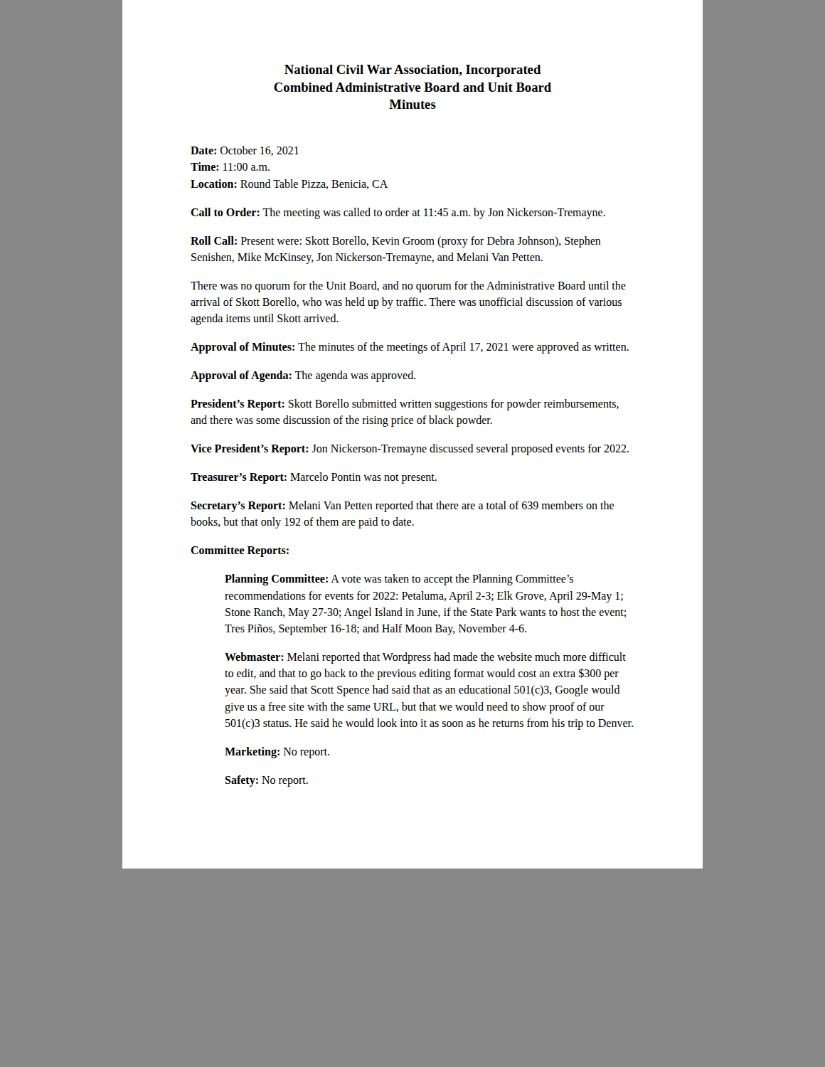National Civil War Association, Incorporated
Combined Administrative Board and Unit Board
Minutes
Date: October 16, 2021
Time: 11:00 a.m.
Location: Round Table Pizza, Benicia, CA
Call to Order: The meeting was called to order at 11:45 a.m. by Jon Nickerson-Tremayne.
Roll Call: Present were: Skott Borello, Kevin Groom (proxy for Debra Johnson), Stephen Senishen, Mike McKinsey, Jon Nickerson-Tremayne, and Melani Van Petten.
There was no quorum for the Unit Board, and no quorum for the Administrative Board until the arrival of Skott Borello, who was held up by traffic. There was unofficial discussion of various agenda items until Skott arrived.
Approval of Minutes: The minutes of the meetings of April 17, 2021 were approved as written.
Approval of Agenda: The agenda was approved.
President’s Report: Skott Borello submitted written suggestions for powder reimbursements, and there was some discussion of the rising price of black powder.
Vice President’s Report: Jon Nickerson-Tremayne discussed several proposed events for 2022.
Treasurer’s Report: Marcelo Pontin was not present.
Secretary’s Report: Melani Van Petten reported that there are a total of 639 members on the books, but that only 192 of them are paid to date.
Committee Reports:
Planning Committee: A vote was taken to accept the Planning Committee’s recommendations for events for 2022: Petaluma, April 2-3; Elk Grove, April 29-May 1; Stone Ranch, May 27-30; Angel Island in June, if the State Park wants to host the event; Tres Piños, September 16-18; and Half Moon Bay, November 4-6.
Webmaster: Melani reported that Wordpress had made the website much more difficult to edit, and that to go back to the previous editing format would cost an extra $300 per year. She said that Scott Spence had said that as an educational 501(c)3, Google would give us a free site with the same URL, but that we would need to show proof of our 501(c)3 status. He said he would look into it as soon as he returns from his trip to Denver.
Marketing: No report.
Safety: No report.